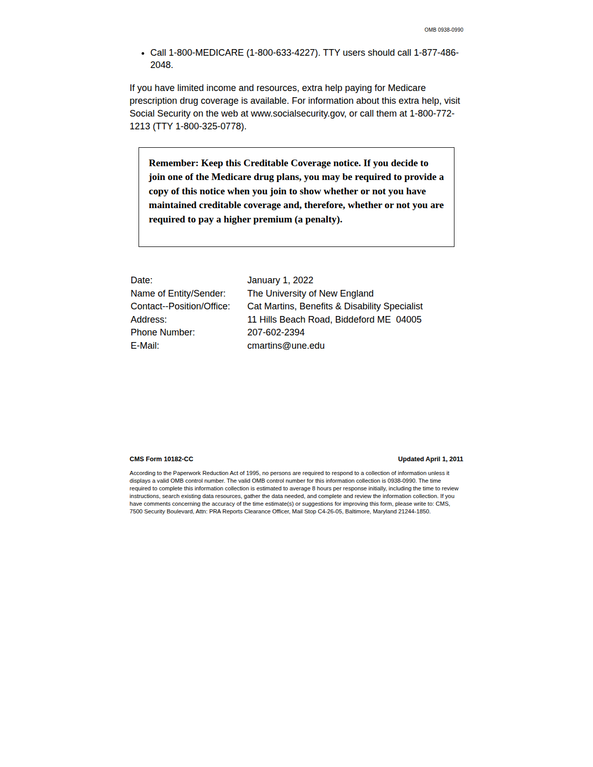OMB 0938-0990
Call 1-800-MEDICARE (1-800-633-4227). TTY users should call 1-877-486-2048.
If you have limited income and resources, extra help paying for Medicare prescription drug coverage is available. For information about this extra help, visit Social Security on the web at www.socialsecurity.gov, or call them at 1-800-772-1213 (TTY 1-800-325-0778).
Remember: Keep this Creditable Coverage notice. If you decide to join one of the Medicare drug plans, you may be required to provide a copy of this notice when you join to show whether or not you have maintained creditable coverage and, therefore, whether or not you are required to pay a higher premium (a penalty).
| Date: | January 1, 2022 |
| Name of Entity/Sender: | The University of New England |
| Contact--Position/Office: | Cat Martins, Benefits & Disability Specialist |
| Address: | 11 Hills Beach Road, Biddeford ME 04005 |
| Phone Number: | 207-602-2394 |
| E-Mail: | cmartins@une.edu |
CMS Form 10182-CC Updated April 1, 2011
According to the Paperwork Reduction Act of 1995, no persons are required to respond to a collection of information unless it displays a valid OMB control number. The valid OMB control number for this information collection is 0938-0990. The time required to complete this information collection is estimated to average 8 hours per response initially, including the time to review instructions, search existing data resources, gather the data needed, and complete and review the information collection. If you have comments concerning the accuracy of the time estimate(s) or suggestions for improving this form, please write to: CMS, 7500 Security Boulevard, Attn: PRA Reports Clearance Officer, Mail Stop C4-26-05, Baltimore, Maryland 21244-1850.